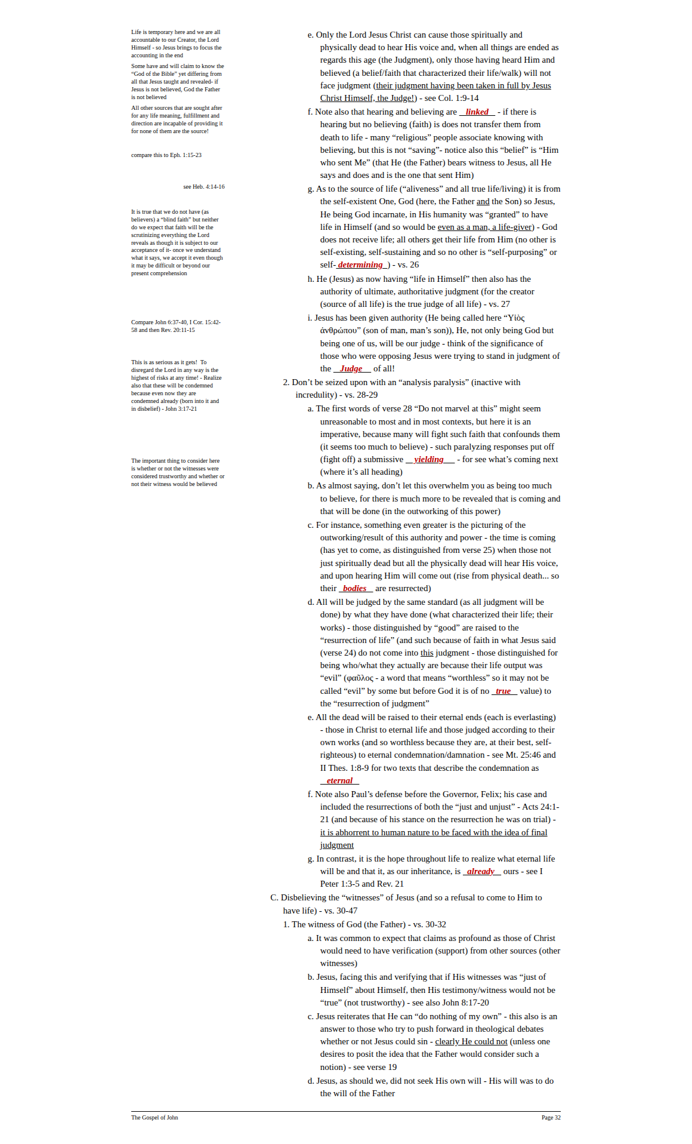Life is temporary here and we are all accountable to our Creator, the Lord Himself - so Jesus brings to focus the accounting in the end
Some have and will claim to know the “God of the Bible” yet differing from all that Jesus taught and revealed- if Jesus is not believed, God the Father is not believed
All other sources that are sought after for any life meaning, fulfillment and direction are incapable of providing it for none of them are the source!
compare this to Eph. 1:15-23
see Heb. 4:14-16
It is true that we do not have (as believers) a “blind faith” but neither do we expect that faith will be the scrutinizing everything the Lord reveals as though it is subject to our acceptance of it- once we understand what it says, we accept it even though it may be difficult or beyond our present comprehension
Compare John 6:37-40, I Cor. 15:42-58 and then Rev. 20:11-15
This is as serious as it gets! To disregard the Lord in any way is the highest of risks at any time! - Realize also that these will be condemned because even now they are condemned already (born into it and in disbelief) - John 3:17-21
The important thing to consider here is whether or not the witnesses were considered trustworthy and whether or not their witness would be believed
e. Only the Lord Jesus Christ can cause those spiritually and physically dead to hear His voice and, when all things are ended as regards this age (the Judgment), only those having heard Him and believed (a belief/faith that characterized their life/walk) will not face judgment (their judgment having been taken in full by Jesus Christ Himself, the Judge!) - see Col. 1:9-14
f. Note also that hearing and believing are linked - if there is hearing but no believing (faith) is does not transfer them from death to life - many “religious” people associate knowing with believing, but this is not “saving”- notice also this “belief” is “Him who sent Me” (that He (the Father) bears witness to Jesus, all He says and does and is the one that sent Him)
g. As to the source of life (“aliveness” and all true life/living) it is from the self-existent One, God (here, the Father and the Son) so Jesus, He being God incarnate, in His humanity was “granted” to have life in Himself (and so would be even as a man, a life-giver) - God does not receive life; all others get their life from Him (no other is self-existing, self-sustaining and so no other is “self-purposing” or self- determining ) - vs. 26
h. He (Jesus) as now having “life in Himself” then also has the authority of ultimate, authoritative judgment (for the creator (source of all life) is the true judge of all life) - vs. 27
i. Jesus has been given authority (He being called here “Υἱὸς ἀνθρώπου” (son of man, man’s son)), He, not only being God but being one of us, will be our judge - think of the significance of those who were opposing Jesus were trying to stand in judgment of the Judge of all!
2. Don’t be seized upon with an “analysis paralysis” (inactive with incredulity) - vs. 28-29
a. The first words of verse 28 “Do not marvel at this” might seem unreasonable to most and in most contexts, but here it is an imperative, because many will fight such faith that confounds them (it seems too much to believe) - such paralyzing responses put off (fight off) a submissive yielding - for see what’s coming next (where it’s all heading)
b. As almost saying, don’t let this overwhelm you as being too much to believe, for there is much more to be revealed that is coming and that will be done (in the outworking of this power)
c. For instance, something even greater is the picturing of the outworking/result of this authority and power - the time is coming (has yet to come, as distinguished from verse 25) when those not just spiritually dead but all the physically dead will hear His voice, and upon hearing Him will come out (rise from physical death... so their bodies are resurrected)
d. All will be judged by the same standard (as all judgment will be done) by what they have done (what characterized their life; their works) - those distinguished by “good” are raised to the “resurrection of life” (and such because of faith in what Jesus said (verse 24) do not come into this judgment - those distinguished for being who/what they actually are because their life output was “evil” (φαῦλος - a word that means “worthless” so it may not be called “evil” by some but before God it is of no true value) to the “resurrection of judgment”
e. All the dead will be raised to their eternal ends (each is everlasting) - those in Christ to eternal life and those judged according to their own works (and so worthless because they are, at their best, self-righteous) to eternal condemnation/damnation - see Mt. 25:46 and II Thes. 1:8-9 for two texts that describe the condemnation as eternal
f. Note also Paul’s defense before the Governor, Felix; his case and included the resurrections of both the “just and unjust” - Acts 24:1-21 (and because of his stance on the resurrection he was on trial) - it is abhorrent to human nature to be faced with the idea of final judgment
g. In contrast, it is the hope throughout life to realize what eternal life will be and that it, as our inheritance, is already ours - see I Peter 1:3-5 and Rev. 21
C. Disbelieving the “witnesses” of Jesus (and so a refusal to come to Him to have life) - vs. 30-47
1. The witness of God (the Father) - vs. 30-32
a. It was common to expect that claims as profound as those of Christ would need to have verification (support) from other sources (other witnesses)
b. Jesus, facing this and verifying that if His witnesses was “just of Himself” about Himself, then His testimony/witness would not be “true” (not trustworthy) - see also John 8:17-20
c. Jesus reiterates that He can “do nothing of my own” - this also is an answer to those who try to push forward in theological debates whether or not Jesus could sin - clearly He could not (unless one desires to posit the idea that the Father would consider such a notion) - see verse 19
d. Jesus, as should we, did not seek His own will - His will was to do the will of the Father
The Gospel of John Page 32